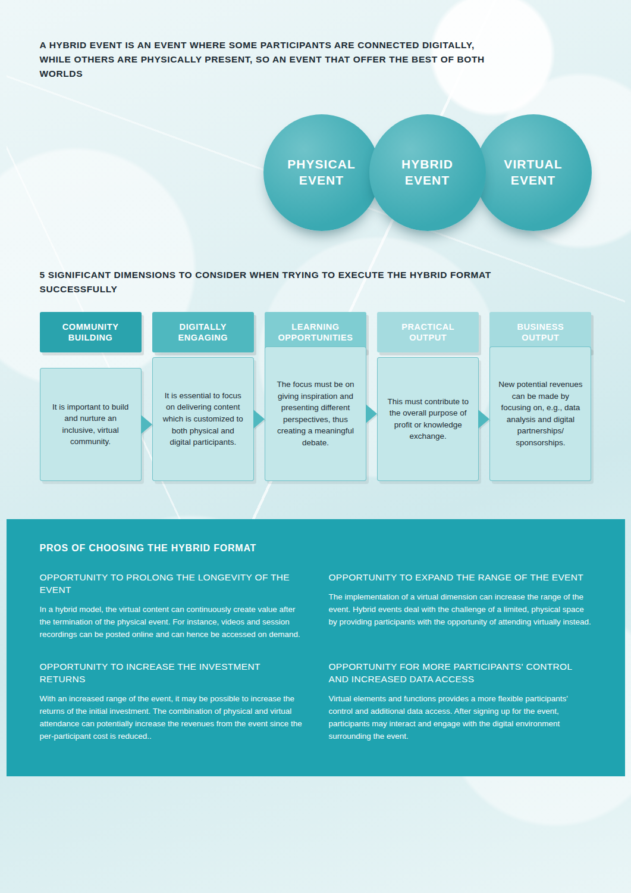A hybrid event is an event where some participants are connected digitally, while others are physically present, so an event that offer the best of both worlds
Physical Event
Hybrid Event
Virtual Event
5 significant dimensions to consider when trying to execute the hybrid format successfully
Community
Building
Digitally
Engaging
Learning
Opportunities
Practical
Output
Business
Output
It is important to build and nurture an inclusive, virtual community.
It is essential to focus on delivering content which is customized to both physical and digital participants.
The focus must be on giving inspiration and presenting different perspectives, thus creating a meaningful debate.
This must contribute to the overall purpose of profit or knowledge exchange.
New potential revenues can be made by focusing on, e.g., data analysis and digital partnerships/ sponsorships.
Pros of choosing the hybrid format
Opportunity to prolong the longevity of the event
In a hybrid model, the virtual content can continuously create value after the termination of the physical event. For instance, videos and session recordings can be posted online and can hence be accessed on demand.
Opportunity to expand the range of the event
The implementation of a virtual dimension can increase the range of the event. Hybrid events deal with the challenge of a limited, physical space by providing participants with the opportunity of attending virtually instead.
Opportunity to increase the investment returns
With an increased range of the event, it may be possible to increase the returns of the initial investment. The combination of physical and virtual attendance can potentially increase the revenues from the event since the per-participant cost is reduced..
Opportunity for more participants' control and increased data access
Virtual elements and functions provides a more flexible participants' control and additional data access. After signing up for the event, participants may interact and engage with the digital environment surrounding the event.